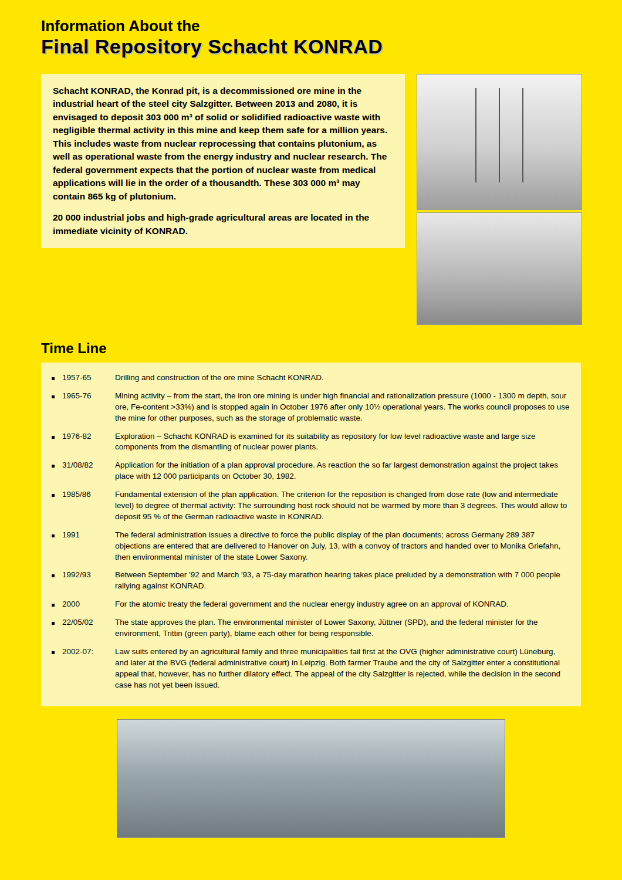Information About the Final Repository Schacht KONRAD
Schacht KONRAD, the Konrad pit, is a decommissioned ore mine in the industrial heart of the steel city Salzgitter. Between 2013 and 2080, it is envisaged to deposit 303 000 m³ of solid or solidified radioactive waste with negligible thermal activity in this mine and keep them safe for a million years. This includes waste from nuclear reprocessing that contains plutonium, as well as operational waste from the energy industry and nuclear research. The federal government expects that the portion of nuclear waste from medical applications will lie in the order of a thousandth. These 303 000 m³ may contain 865 kg of plutonium.
20 000 industrial jobs and high-grade agricultural areas are located in the immediate vicinity of KONRAD.
Time Line
| | 1957-65 | Drilling and construction of the ore mine Schacht KONRAD. |
| | 1965-76 | Mining activity – from the start, the iron ore mining is under high financial and rationalization pressure (1000 - 1300 m depth, sour ore, Fe-content >33%) and is stopped again in October 1976 after only 10½ operational years. The works council proposes to use the mine for other purposes, such as the storage of problematic waste. |
| | 1976-82 | Exploration – Schacht KONRAD is examined for its suitability as repository for low level radioactive waste and large size components from the dismantling of nuclear power plants. |
| | 31/08/82 | Application for the initiation of a plan approval procedure. As reaction the so far largest demonstration against the project takes place with 12 000 participants on October 30, 1982. |
| | 1985/86 | Fundamental extension of the plan application. The criterion for the reposition is changed from dose rate (low and intermediate level) to degree of thermal activity: The surrounding host rock should not be warmed by more than 3 degrees. This would allow to deposit 95 % of the German radioactive waste in KONRAD. |
| | 1991 | The federal administration issues a directive to force the public display of the plan documents; across Germany 289 387 objections are entered that are delivered to Hanover on July, 13, with a convoy of tractors and handed over to Monika Griefahn, then environmental minister of the state Lower Saxony. |
| | 1992/93 | Between September '92 and March '93, a 75-day marathon hearing takes place preluded by a demonstration with 7 000 people rallying against KONRAD. |
| | 2000 | For the atomic treaty the federal government and the nuclear energy industry agree on an approval of KONRAD. |
| | 22/05/02 | The state approves the plan. The environmental minister of Lower Saxony, Jüttner (SPD), and the federal minister for the environment, Trittin (green party), blame each other for being responsible. |
| | 2002-07: | Law suits entered by an agricultural family and three municipalities fail first at the OVG (higher administrative court) Lüneburg, and later at the BVG (federal administrative court) in Leipzig. Both farmer Traube and the city of Salzgitter enter a constitutional appeal that, however, has no further dilatory effect. The appeal of the city Salzgitter is rejected, while the decision in the second case has not yet been issued. |